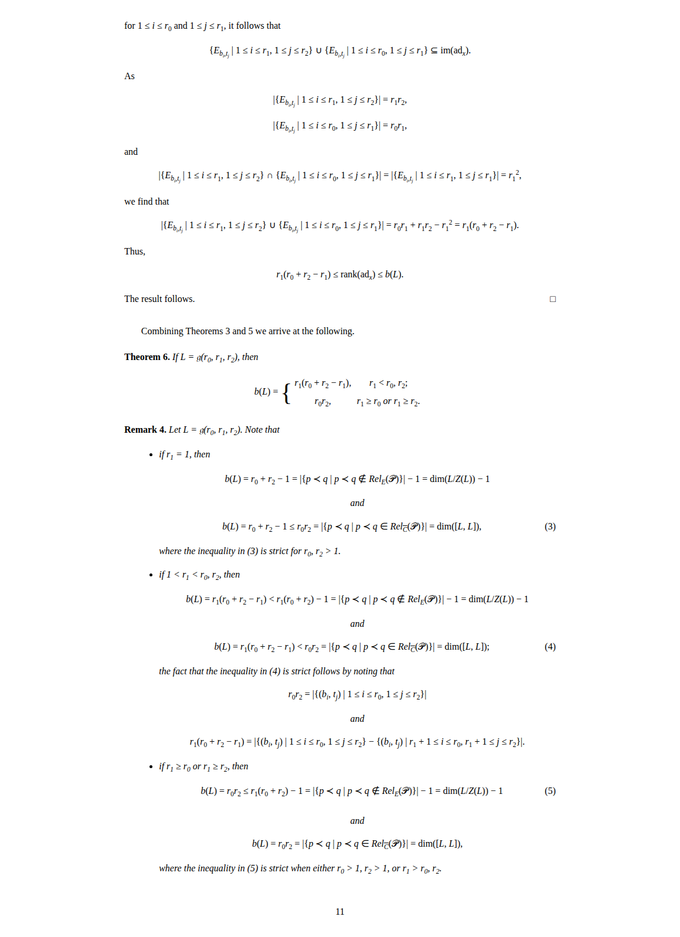for 1 ≤ i ≤ r0 and 1 ≤ j ≤ r1, it follows that
{Ebi,tj | 1 ≤ i ≤ r1, 1 ≤ j ≤ r2} ∪ {Ebi,tj | 1 ≤ i ≤ r0, 1 ≤ j ≤ r1} ⊆ im(adx).
As
|{Ebi,tj | 1 ≤ i ≤ r1, 1 ≤ j ≤ r2}| = r1r2,
|{Ebi,tj | 1 ≤ i ≤ r0, 1 ≤ j ≤ r1}| = r0r1,
and
|{Ebi,tj | 1 ≤ i ≤ r1, 1 ≤ j ≤ r2} ∩ {Ebi,tj | 1 ≤ i ≤ r0, 1 ≤ j ≤ r1}| = |{Ebi,tj | 1 ≤ i ≤ r1, 1 ≤ j ≤ r1}| = r12,
we find that
|{Ebi,tj | 1 ≤ i ≤ r1, 1 ≤ j ≤ r2} ∪ {Ebi,tj | 1 ≤ i ≤ r0, 1 ≤ j ≤ r1}| = r0r1 + r1r2 − r12 = r1(r0 + r2 − r1).
Thus,
r1(r0 + r2 − r1) ≤ rank(adx) ≤ b(L).
The result follows. □
Combining Theorems 3 and 5 we arrive at the following.
Theorem 6. If L = 𝔤(r0, r1, r2), then
b(L) = {
| r 1 ( r 0 + r 2 − r 1 ), | r 1 < r 0 , r 2 ; |
| r 0 r 2 , | r 1 ≥ r 0 or r 1 ≥ r 2 . |
Remark 4. Let L = 𝔤(r0, r1, r2). Note that
if r1 = 1, then
b(L) = r0 + r2 − 1 = |{p ≺ q | p ≺ q ∉ RelE(𝒫)}| − 1 = dim(L/Z(L)) − 1
and
b(L) = r0 + r2 − 1 ≤ r0r2 = |{p ≺ q | p ≺ q ∈ RelC(𝒫)}| = dim([L, L]), (3)
where the inequality in (3) is strict for r0, r2 > 1.
if 1 < r1 < r0, r2, then
b(L) = r1(r0 + r2 − r1) < r1(r0 + r2) − 1 = |{p ≺ q | p ≺ q ∉ RelE(𝒫)}| − 1 = dim(L/Z(L)) − 1
and
b(L) = r1(r0 + r2 − r1) < r0r2 = |{p ≺ q | p ≺ q ∈ RelC(𝒫)}| = dim([L, L]); (4)
the fact that the inequality in (4) is strict follows by noting that
r0r2 = |{(bi, tj) | 1 ≤ i ≤ r0, 1 ≤ j ≤ r2}|
and
r1(r0 + r2 − r1) = |{(bi, tj) | 1 ≤ i ≤ r0, 1 ≤ j ≤ r2} − {(bi, tj) | r1 + 1 ≤ i ≤ r0, r1 + 1 ≤ j ≤ r2}|.
if r1 ≥ r0 or r1 ≥ r2, then
b(L) = r0r2 ≤ r1(r0 + r2) − 1 = |{p ≺ q | p ≺ q ∉ RelE(𝒫)}| − 1 = dim(L/Z(L)) − 1 (5)
and
b(L) = r0r2 = |{p ≺ q | p ≺ q ∈ RelC(𝒫)}| = dim([L, L]),
where the inequality in (5) is strict when either r0 > 1, r2 > 1, or r1 > r0, r2.
11